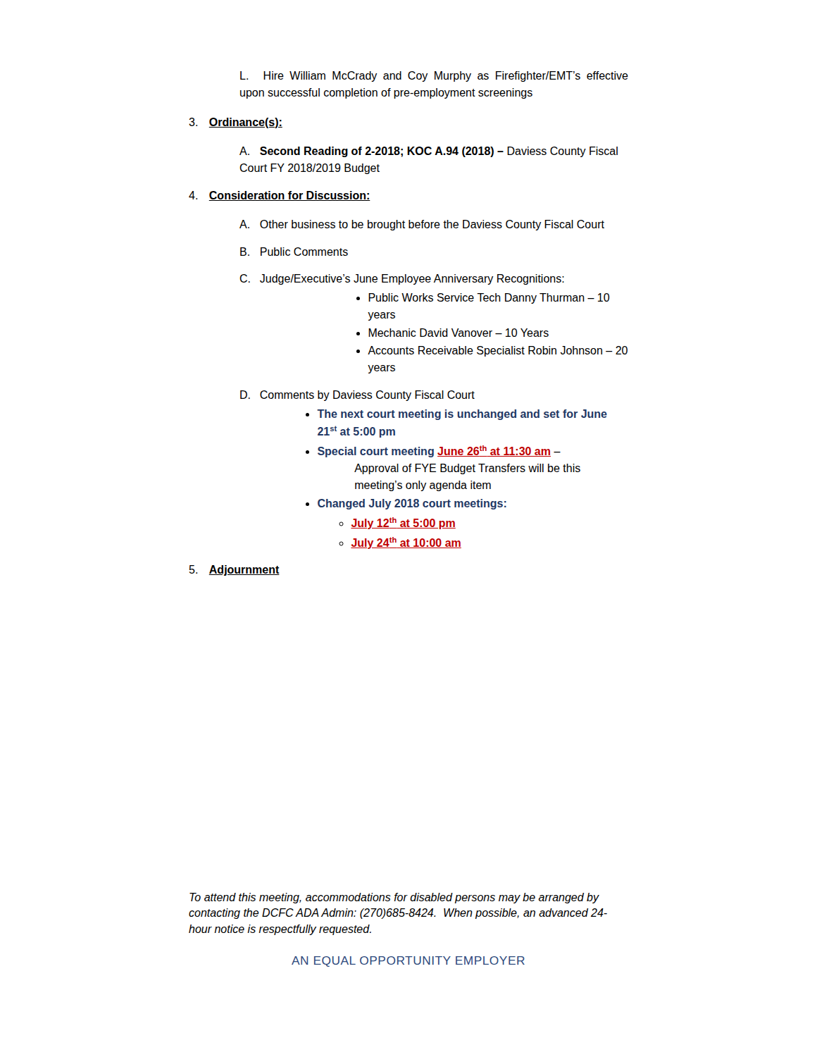L. Hire William McCrady and Coy Murphy as Firefighter/EMT’s effective upon successful completion of pre-employment screenings
3. Ordinance(s):
A. Second Reading of 2-2018; KOC A.94 (2018) – Daviess County Fiscal Court FY 2018/2019 Budget
4. Consideration for Discussion:
A. Other business to be brought before the Daviess County Fiscal Court
B. Public Comments
C. Judge/Executive’s June Employee Anniversary Recognitions:
Public Works Service Tech Danny Thurman – 10 years
Mechanic David Vanover – 10 Years
Accounts Receivable Specialist Robin Johnson – 20 years
D. Comments by Daviess County Fiscal Court
The next court meeting is unchanged and set for June 21st at 5:00 pm
Special court meeting June 26th at 11:30 am –
Approval of FYE Budget Transfers will be this meeting’s only agenda item
Changed July 2018 court meetings:
July 12th at 5:00 pm
July 24th at 10:00 am
5. Adjournment
To attend this meeting, accommodations for disabled persons may be arranged by contacting the DCFC ADA Admin: (270)685-8424. When possible, an advanced 24-hour notice is respectfully requested.
AN EQUAL OPPORTUNITY EMPLOYER